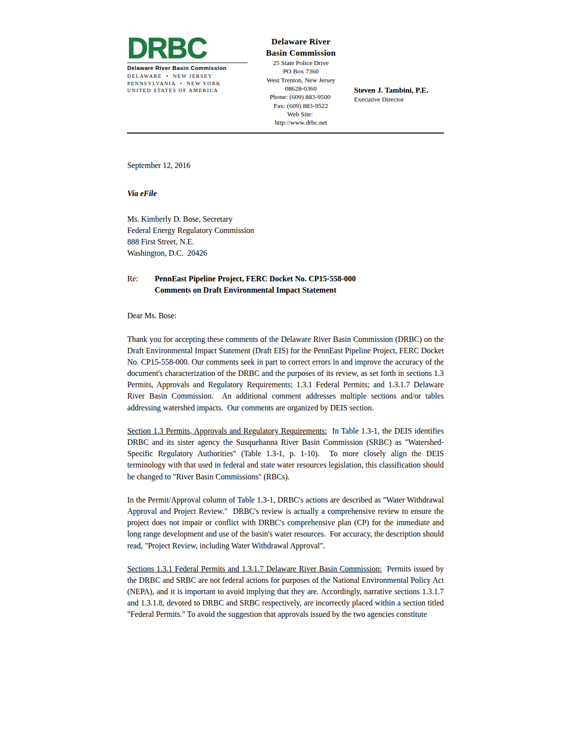DRBC
Delaware River Basin Commission
DELAWARE • NEW JERSEY
PENNSYLVANIA • NEW YORK
UNITED STATES OF AMERICA
Delaware River Basin Commission
25 State Police Drive
PO Box 7360
West Trenton, New Jersey
08628-0360
Phone: (609) 883-9500 Fax: (609) 883-9522
Web Site: http://www.drbc.net
Steven J. Tambini, P.E.
Executive Director
September 12, 2016
Via eFile
Ms. Kimberly D. Bose, Secretary
Federal Energy Regulatory Commission
888 First Street, N.E.
Washington, D.C. 20426
Re:
PennEast Pipeline Project, FERC Docket No. CP15-558-000
Comments on Draft Environmental Impact Statement
Dear Ms. Bose:
Thank you for accepting these comments of the Delaware River Basin Commission (DRBC) on the Draft Environmental Impact Statement (Draft EIS) for the PennEast Pipeline Project, FERC Docket No. CP15-558-000. Our comments seek in part to correct errors in and improve the accuracy of the document's characterization of the DRBC and the purposes of its review, as set forth in sections 1.3 Permits, Approvals and Regulatory Requirements; 1.3.1 Federal Permits; and 1.3.1.7 Delaware River Basin Commission. An additional comment addresses multiple sections and/or tables addressing watershed impacts. Our comments are organized by DEIS section.
Section 1.3 Permits, Approvals and Regulatory Requirements: In Table 1.3-1, the DEIS identifies DRBC and its sister agency the Susquehanna River Basin Commission (SRBC) as "Watershed-Specific Regulatory Authorities" (Table 1.3-1, p. 1-10). To more closely align the DEIS terminology with that used in federal and state water resources legislation, this classification should be changed to "River Basin Commissions" (RBCs).
In the Permit/Approval column of Table 1.3-1, DRBC's actions are described as "Water Withdrawal Approval and Project Review." DRBC's review is actually a comprehensive review to ensure the project does not impair or conflict with DRBC's comprehensive plan (CP) for the immediate and long range development and use of the basin's water resources. For accuracy, the description should read, "Project Review, including Water Withdrawal Approval".
Sections 1.3.1 Federal Permits and 1.3.1.7 Delaware River Basin Commission: Permits issued by the DRBC and SRBC are not federal actions for purposes of the National Environmental Policy Act (NEPA), and it is important to avoid implying that they are. Accordingly, narrative sections 1.3.1.7 and 1.3.1.8, devoted to DRBC and SRBC respectively, are incorrectly placed within a section titled "Federal Permits." To avoid the suggestion that approvals issued by the two agencies constitute